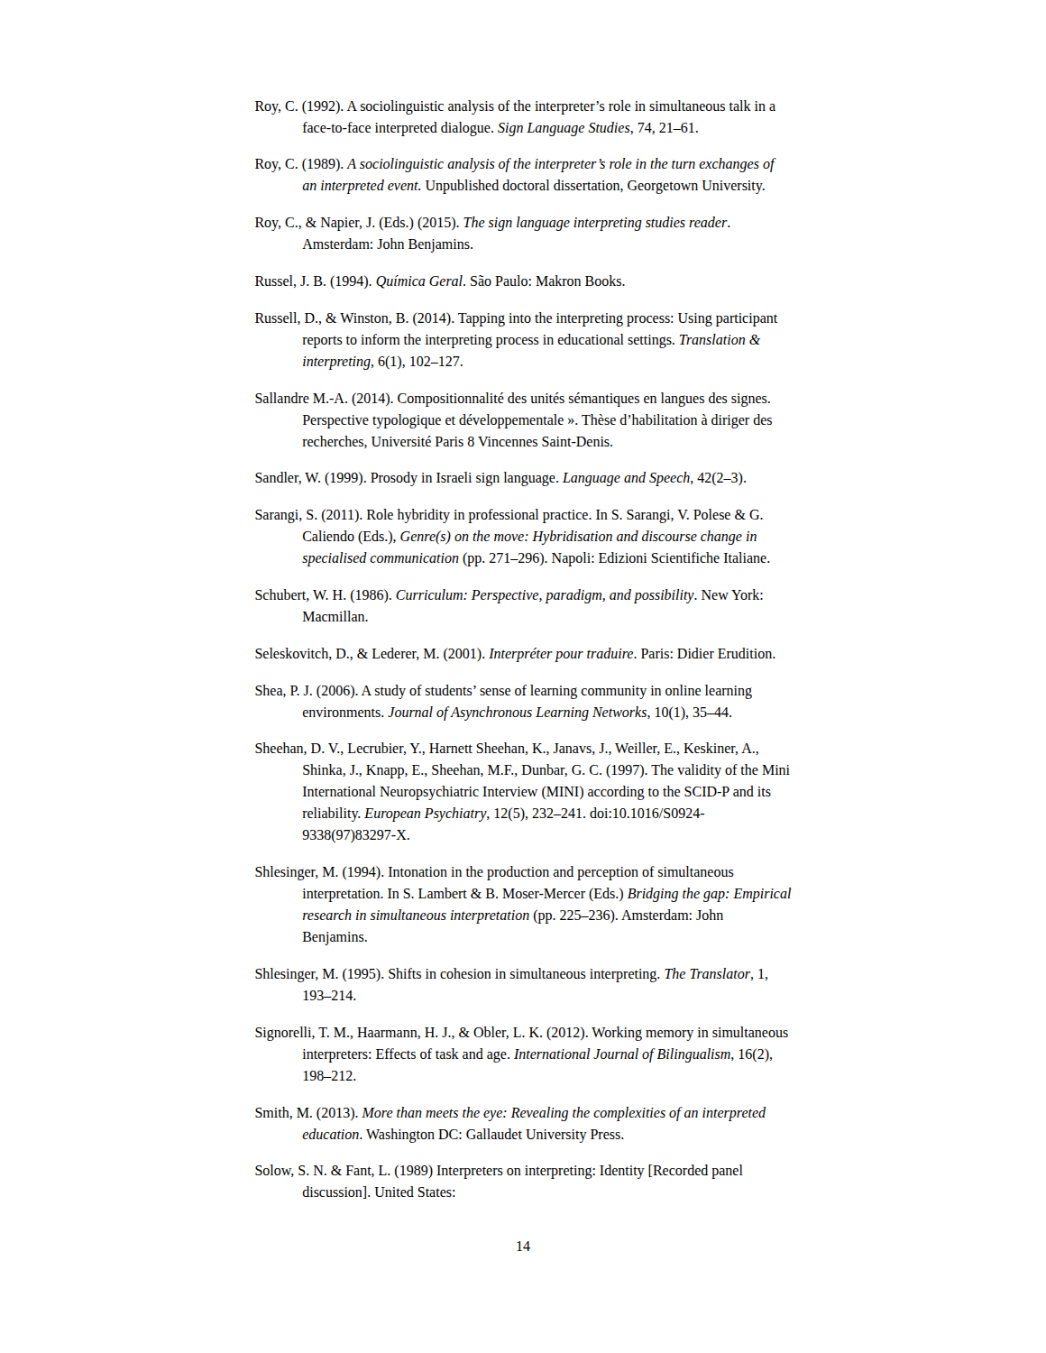Roy, C. (1992). A sociolinguistic analysis of the interpreter’s role in simultaneous talk in a face-to-face interpreted dialogue. Sign Language Studies, 74, 21–61.
Roy, C. (1989). A sociolinguistic analysis of the interpreter’s role in the turn exchanges of an interpreted event. Unpublished doctoral dissertation, Georgetown University.
Roy, C., & Napier, J. (Eds.) (2015). The sign language interpreting studies reader. Amsterdam: John Benjamins.
Russel, J. B. (1994). Química Geral. São Paulo: Makron Books.
Russell, D., & Winston, B. (2014). Tapping into the interpreting process: Using participant reports to inform the interpreting process in educational settings. Translation & interpreting, 6(1), 102–127.
Sallandre M.-A. (2014). Compositionnalité des unités sémantiques en langues des signes. Perspective typologique et développementale ». Thèse d’habilitation à diriger des recherches, Université Paris 8 Vincennes Saint-Denis.
Sandler, W. (1999). Prosody in Israeli sign language. Language and Speech, 42(2–3).
Sarangi, S. (2011). Role hybridity in professional practice. In S. Sarangi, V. Polese & G. Caliendo (Eds.), Genre(s) on the move: Hybridisation and discourse change in specialised communication (pp. 271–296). Napoli: Edizioni Scientifiche Italiane.
Schubert, W. H. (1986). Curriculum: Perspective, paradigm, and possibility. New York: Macmillan.
Seleskovitch, D., & Lederer, M. (2001). Interpréter pour traduire. Paris: Didier Erudition.
Shea, P. J. (2006). A study of students’ sense of learning community in online learning environments. Journal of Asynchronous Learning Networks, 10(1), 35–44.
Sheehan, D. V., Lecrubier, Y., Harnett Sheehan, K., Janavs, J., Weiller, E., Keskiner, A., Shinka, J., Knapp, E., Sheehan, M.F., Dunbar, G. C. (1997). The validity of the Mini International Neuropsychiatric Interview (MINI) according to the SCID-P and its reliability. European Psychiatry, 12(5), 232–241. doi:10.1016/S0924-9338(97)83297-X.
Shlesinger, M. (1994). Intonation in the production and perception of simultaneous interpretation. In S. Lambert & B. Moser-Mercer (Eds.) Bridging the gap: Empirical research in simultaneous interpretation (pp. 225–236). Amsterdam: John Benjamins.
Shlesinger, M. (1995). Shifts in cohesion in simultaneous interpreting. The Translator, 1, 193–214.
Signorelli, T. M., Haarmann, H. J., & Obler, L. K. (2012). Working memory in simultaneous interpreters: Effects of task and age. International Journal of Bilingualism, 16(2), 198–212.
Smith, M. (2013). More than meets the eye: Revealing the complexities of an interpreted education. Washington DC: Gallaudet University Press.
Solow, S. N. & Fant, L. (1989) Interpreters on interpreting: Identity [Recorded panel discussion]. United States:
14